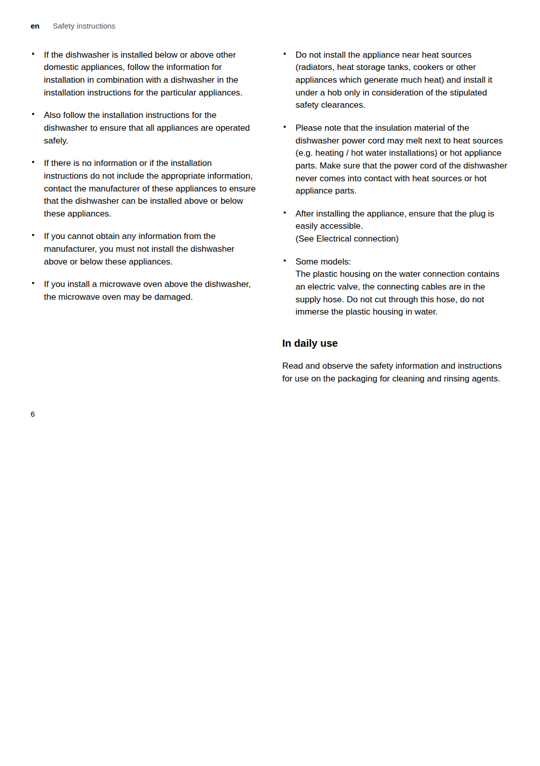en Safety instructions
If the dishwasher is installed below or above other domestic appliances, follow the information for installation in combination with a dishwasher in the installation instructions for the particular appliances.
Also follow the installation instructions for the dishwasher to ensure that all appliances are operated safely.
If there is no information or if the installation instructions do not include the appropriate information, contact the manufacturer of these appliances to ensure that the dishwasher can be installed above or below these appliances.
If you cannot obtain any information from the manufacturer, you must not install the dishwasher above or below these appliances.
If you install a microwave oven above the dishwasher, the microwave oven may be damaged.
Do not install the appliance near heat sources (radiators, heat storage tanks, cookers or other appliances which generate much heat) and install it under a hob only in consideration of the stipulated safety clearances.
Please note that the insulation material of the dishwasher power cord may melt next to heat sources (e.g. heating / hot water installations) or hot appliance parts. Make sure that the power cord of the dishwasher never comes into contact with heat sources or hot appliance parts.
After installing the appliance, ensure that the plug is easily accessible.
(See Electrical connection)
Some models:
The plastic housing on the water connection contains an electric valve, the connecting cables are in the supply hose. Do not cut through this hose, do not immerse the plastic housing in water.
In daily use
Read and observe the safety information and instructions for use on the packaging for cleaning and rinsing agents.
6